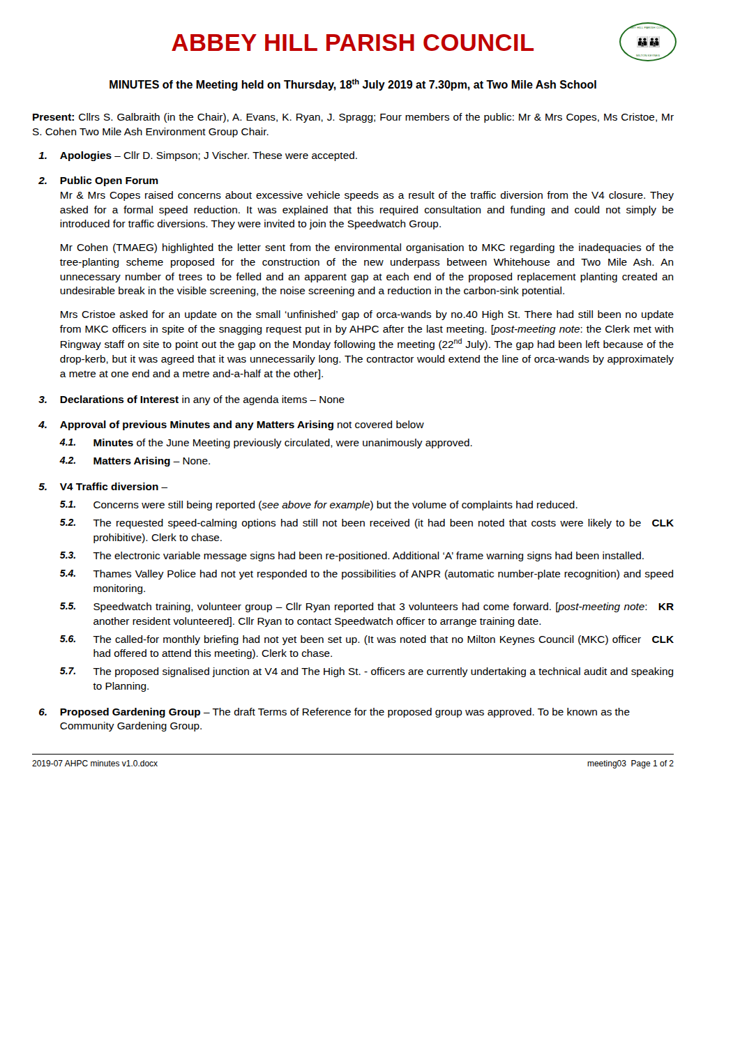ABBEY HILL PARISH COUNCIL 👪👪 MILTON KEYNES
ABBEY HILL PARISH COUNCIL
MINUTES of the Meeting held on Thursday, 18th July 2019 at 7.30pm, at Two Mile Ash School
Present: Cllrs S. Galbraith (in the Chair), A. Evans, K. Ryan, J. Spragg; Four members of the public: Mr & Mrs Copes, Ms Cristoe, Mr S. Cohen Two Mile Ash Environment Group Chair.
Apologies – Cllr D. Simpson; J Vischer. These were accepted.
Public Open Forum
Mr & Mrs Copes raised concerns about excessive vehicle speeds as a result of the traffic diversion from the V4 closure. They asked for a formal speed reduction. It was explained that this required consultation and funding and could not simply be introduced for traffic diversions. They were invited to join the Speedwatch Group.
Mr Cohen (TMAEG) highlighted the letter sent from the environmental organisation to MKC regarding the inadequacies of the tree-planting scheme proposed for the construction of the new underpass between Whitehouse and Two Mile Ash. An unnecessary number of trees to be felled and an apparent gap at each end of the proposed replacement planting created an undesirable break in the visible screening, the noise screening and a reduction in the carbon-sink potential.
Mrs Cristoe asked for an update on the small ‘unfinished’ gap of orca-wands by no.40 High St. There had still been no update from MKC officers in spite of the snagging request put in by AHPC after the last meeting. [post-meeting note: the Clerk met with Ringway staff on site to point out the gap on the Monday following the meeting (22nd July). The gap had been left because of the drop-kerb, but it was agreed that it was unnecessarily long. The contractor would extend the line of orca-wands by approximately a metre at one end and a metre and-a-half at the other].
Declarations of Interest in any of the agenda items – None
Approval of previous Minutes and any Matters Arising not covered below
Minutes of the June Meeting previously circulated, were unanimously approved.
Matters Arising – None.
V4 Traffic diversion –
Concerns were still being reported (see above for example) but the volume of complaints had reduced.
CLKThe requested speed-calming options had still not been received (it had been noted that costs were likely to be prohibitive). Clerk to chase.
The electronic variable message signs had been re-positioned. Additional ‘A’ frame warning signs had been installed.
Thames Valley Police had not yet responded to the possibilities of ANPR (automatic number-plate recognition) and speed monitoring.
KRSpeedwatch training, volunteer group – Cllr Ryan reported that 3 volunteers had come forward. [post-meeting note: another resident volunteered]. Cllr Ryan to contact Speedwatch officer to arrange training date.
CLKThe called-for monthly briefing had not yet been set up. (It was noted that no Milton Keynes Council (MKC) officer had offered to attend this meeting). Clerk to chase.
The proposed signalised junction at V4 and The High St. - officers are currently undertaking a technical audit and speaking to Planning.
Proposed Gardening Group – The draft Terms of Reference for the proposed group was approved. To be known as the Community Gardening Group.
2019-07 AHPC minutes v1.0.docx meeting03 Page 1 of 2